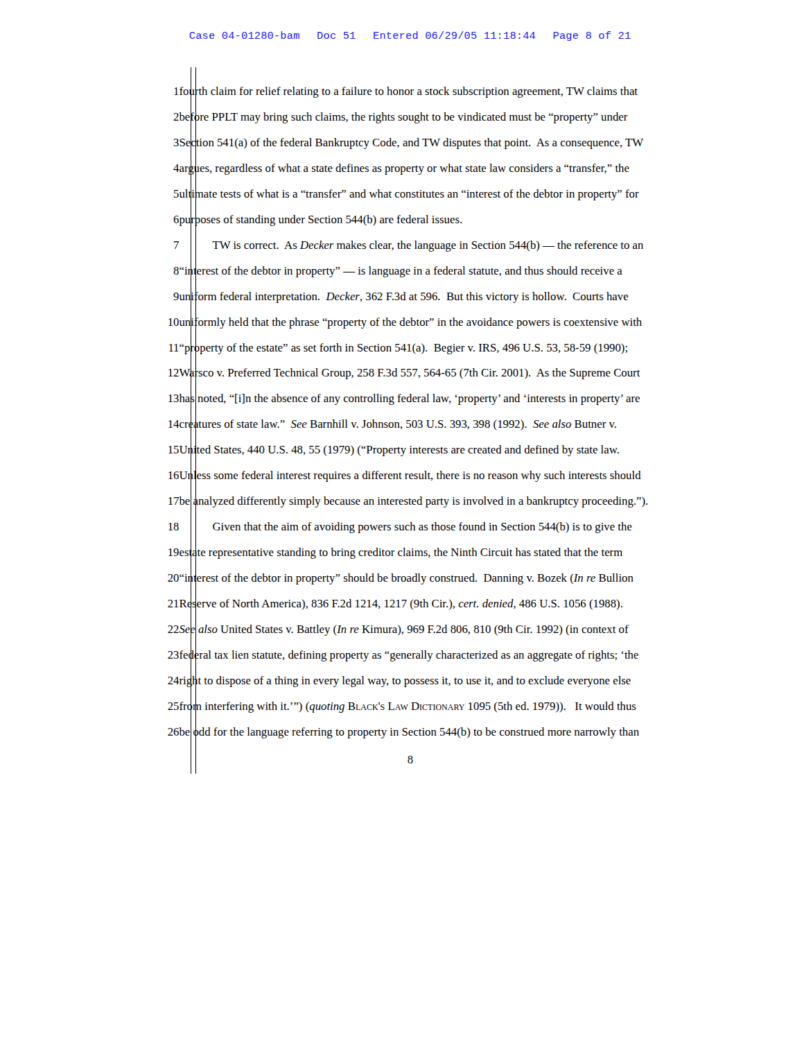Case 04-01280-bam Doc 51 Entered 06/29/05 11:18:44 Page 8 of 21
| 1 | fourth claim for relief relating to a failure to honor a stock subscription agreement, TW claims that |
| 2 | before PPLT may bring such claims, the rights sought to be vindicated must be “property” under |
| 3 | Section 541(a) of the federal Bankruptcy Code, and TW disputes that point. As a consequence, TW |
| 4 | argues, regardless of what a state defines as property or what state law considers a “transfer,” the |
| 5 | ultimate tests of what is a “transfer” and what constitutes an “interest of the debtor in property” for |
| 6 | purposes of standing under Section 544(b) are federal issues. |
| 7 | TW is correct. As Decker makes clear, the language in Section 544(b) — the reference to an |
| 8 | “interest of the debtor in property” — is language in a federal statute, and thus should receive a |
| 9 | uniform federal interpretation. Decker , 362 F.3d at 596. But this victory is hollow. Courts have |
| 10 | uniformly held that the phrase “property of the debtor” in the avoidance powers is coextensive with |
| 11 | “property of the estate” as set forth in Section 541(a). Begier v. IRS, 496 U.S. 53, 58-59 (1990); |
| 12 | Warsco v. Preferred Technical Group, 258 F.3d 557, 564-65 (7th Cir. 2001). As the Supreme Court |
| 13 | has noted, “[i]n the absence of any controlling federal law, ‘property’ and ‘interests in property’ are |
| 14 | creatures of state law.” See Barnhill v. Johnson, 503 U.S. 393, 398 (1992). See also Butner v. |
| 15 | United States, 440 U.S. 48, 55 (1979) (“Property interests are created and defined by state law. |
| 16 | Unless some federal interest requires a different result, there is no reason why such interests should |
| 17 | be analyzed differently simply because an interested party is involved in a bankruptcy proceeding.”). |
| 18 | Given that the aim of avoiding powers such as those found in Section 544(b) is to give the |
| 19 | estate representative standing to bring creditor claims, the Ninth Circuit has stated that the term |
| 20 | “interest of the debtor in property” should be broadly construed. Danning v. Bozek ( In re Bullion |
| 21 | Reserve of North America), 836 F.2d 1214, 1217 (9th Cir.), cert. denied , 486 U.S. 1056 (1988). |
| 22 | See also United States v. Battley ( In re Kimura), 969 F.2d 806, 810 (9th Cir. 1992) (in context of |
| 23 | federal tax lien statute, defining property as “generally characterized as an aggregate of rights; ‘the |
| 24 | right to dispose of a thing in every legal way, to possess it, to use it, and to exclude everyone else |
| 25 | from interfering with it.’”) ( quoting Black's Law Dictionary 1095 (5th ed. 1979)). It would thus |
| 26 | be odd for the language referring to property in Section 544(b) to be construed more narrowly than |
8